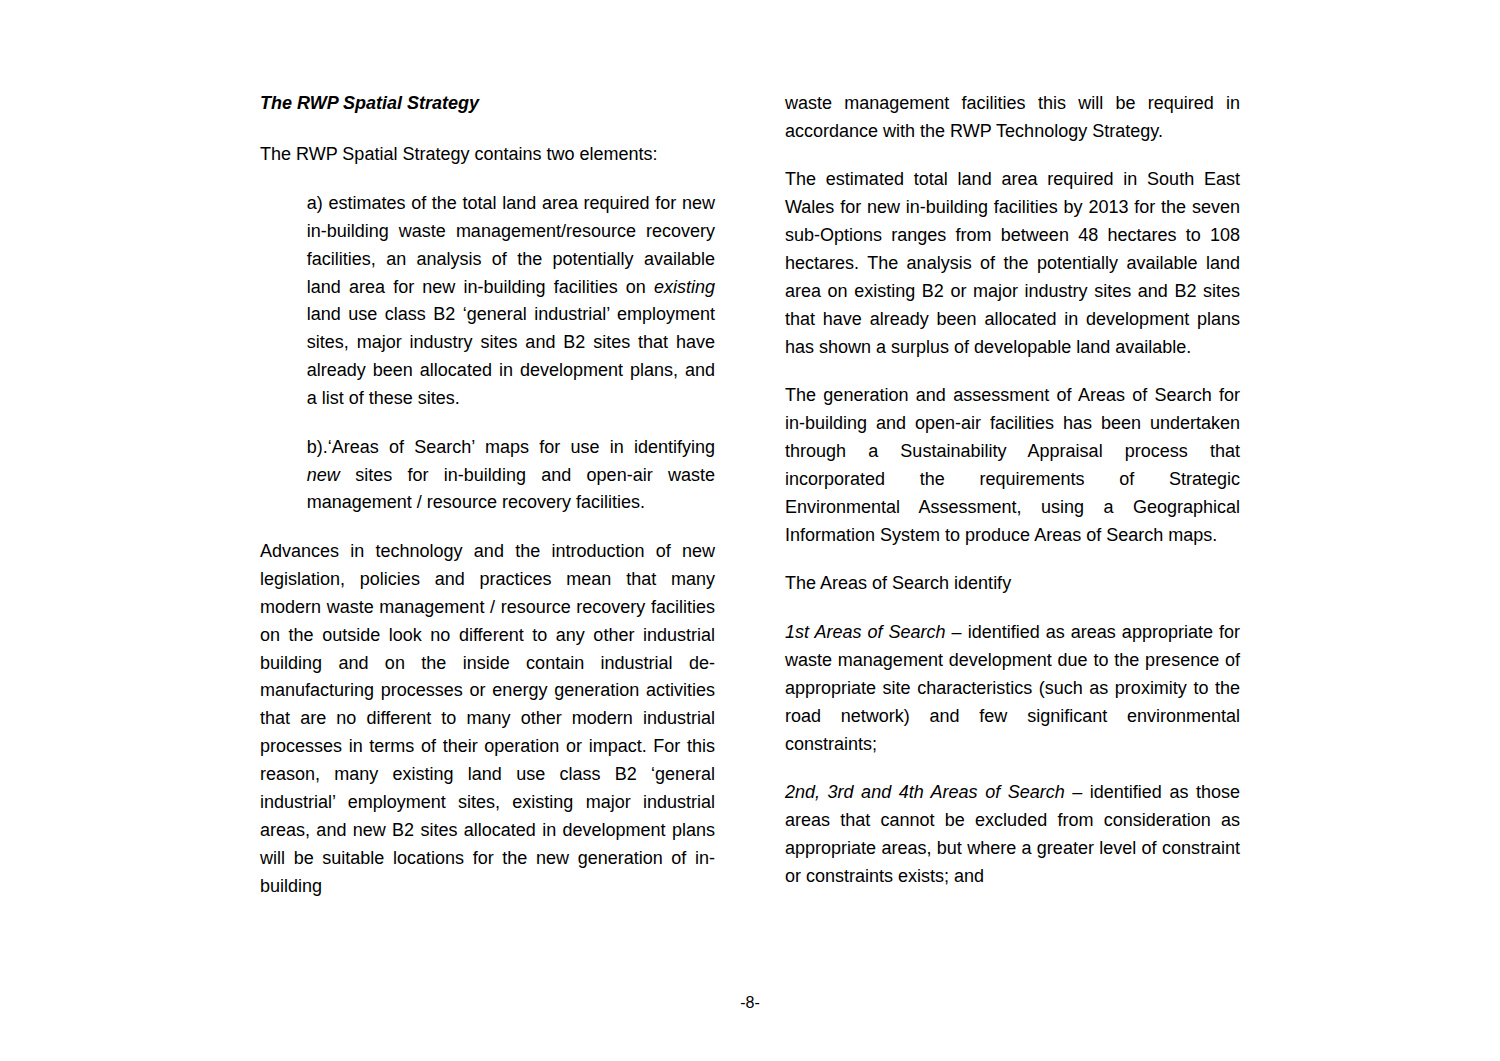The RWP Spatial Strategy
The RWP Spatial Strategy contains two elements:
a) estimates of the total land area required for new in-building waste management/resource recovery facilities, an analysis of the potentially available land area for new in-building facilities on existing land use class B2 ‘general industrial’ employment sites, major industry sites and B2 sites that have already been allocated in development plans, and a list of these sites.
b).‘Areas of Search’ maps for use in identifying new sites for in-building and open-air waste management / resource recovery facilities.
Advances in technology and the introduction of new legislation, policies and practices mean that many modern waste management / resource recovery facilities on the outside look no different to any other industrial building and on the inside contain industrial de-manufacturing processes or energy generation activities that are no different to many other modern industrial processes in terms of their operation or impact. For this reason, many existing land use class B2 ‘general industrial’ employment sites, existing major industrial areas, and new B2 sites allocated in development plans will be suitable locations for the new generation of in-building
waste management facilities this will be required in accordance with the RWP Technology Strategy.
The estimated total land area required in South East Wales for new in-building facilities by 2013 for the seven sub-Options ranges from between 48 hectares to 108 hectares. The analysis of the potentially available land area on existing B2 or major industry sites and B2 sites that have already been allocated in development plans has shown a surplus of developable land available.
The generation and assessment of Areas of Search for in-building and open-air facilities has been undertaken through a Sustainability Appraisal process that incorporated the requirements of Strategic Environmental Assessment, using a Geographical Information System to produce Areas of Search maps.
The Areas of Search identify
1st Areas of Search – identified as areas appropriate for waste management development due to the presence of appropriate site characteristics (such as proximity to the road network) and few significant environmental constraints;
2nd, 3rd and 4th Areas of Search – identified as those areas that cannot be excluded from consideration as appropriate areas, but where a greater level of constraint or constraints exists; and
-8-